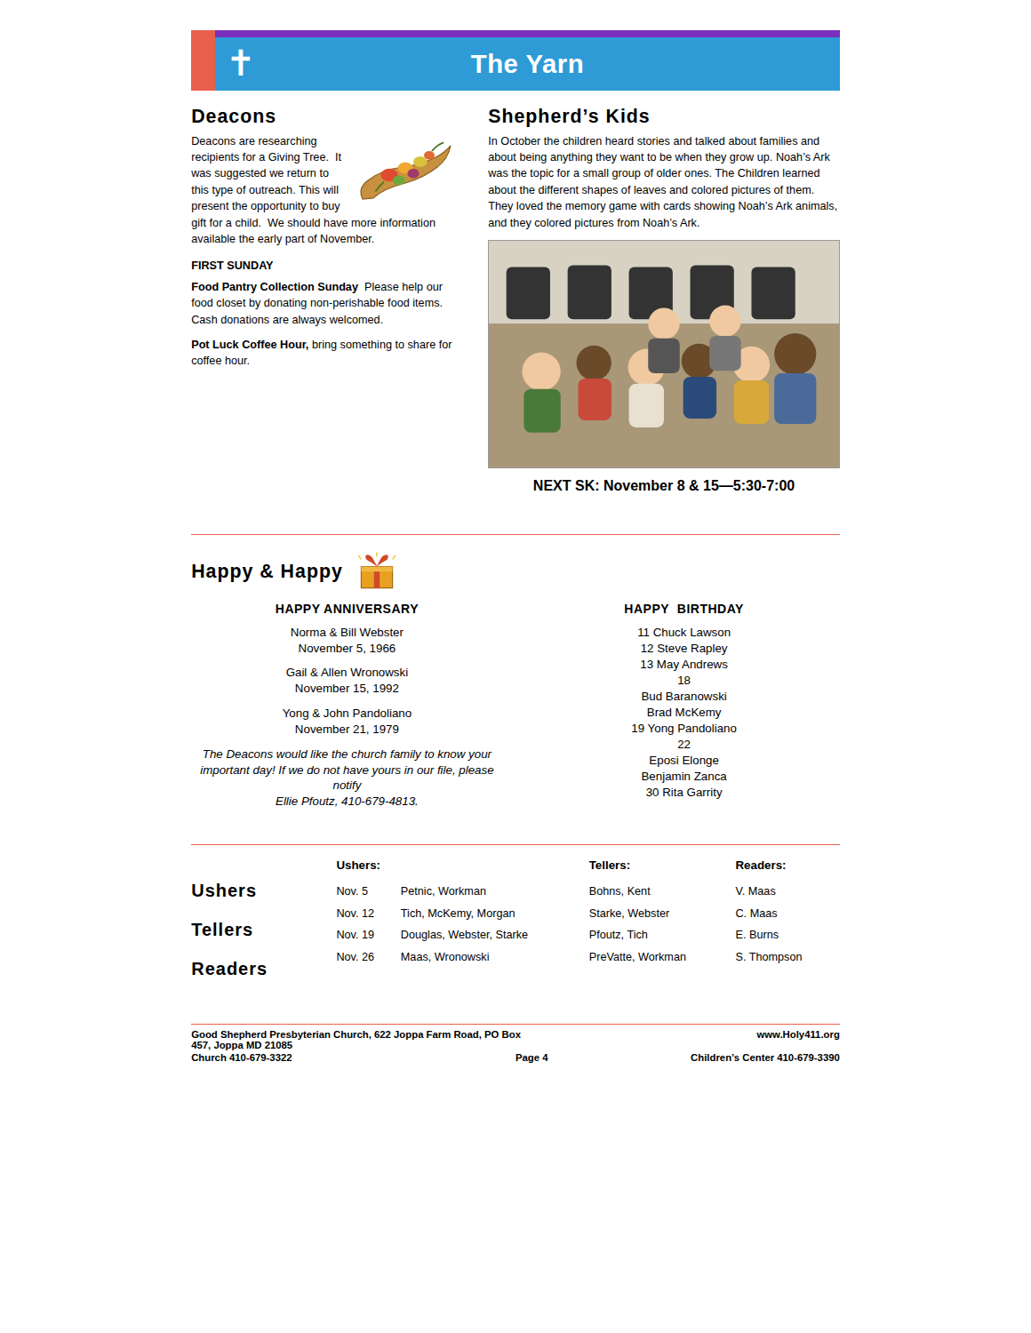✝ The Yarn
Deacons
Deacons are researching recipients for a Giving Tree. It was suggested we return to this type of outreach. This will present the opportunity to buy gift for a child. We should have more information available the early part of November.
FIRST SUNDAY
Food Pantry Collection Sunday Please help our food closet by donating non-perishable food items. Cash donations are always welcomed.
Pot Luck Coffee Hour, bring something to share for coffee hour.
Shepherd’s Kids
In October the children heard stories and talked about families and about being anything they want to be when they grow up. Noah’s Ark was the topic for a small group of older ones. The Children learned about the different shapes of leaves and colored pictures of them. They loved the memory game with cards showing Noah’s Ark animals, and they colored pictures from Noah’s Ark.
NEXT SK: November 8 & 15—5:30-7:00
Happy & Happy
HAPPY ANNIVERSARY
Norma & Bill Webster
November 5, 1966
Gail & Allen Wronowski
November 15, 1992
Yong & John Pandoliano
November 21, 1979
The Deacons would like the church family to know your important day! If we do not have yours in our file, please notify
Ellie Pfoutz, 410-679-4813.
HAPPY BIRTHDAY
11 Chuck Lawson
12 Steve Rapley
13 May Andrews
18
Bud Baranowski
Brad McKemy
19 Yong Pandoliano
22
Eposi Elonge
Benjamin Zanca
30 Rita Garrity
Ushers
Tellers
Readers
| Ushers: | Tellers: | Readers: |
| --- | --- | --- |
| Nov. 5 | Petnic, Workman | Bohns, Kent | V. Maas |
| Nov. 12 | Tich, McKemy, Morgan | Starke, Webster | C. Maas |
| Nov. 19 | Douglas, Webster, Starke | Pfoutz, Tich | E. Burns |
| Nov. 26 | Maas, Wronowski | PreVatte, Workman | S. Thompson |
Good Shepherd Presbyterian Church, 622 Joppa Farm Road, PO Box 457, Joppa MD 21085 www.Holy411.org
Church 410-679-3322 Page 4 Children’s Center 410-679-3390